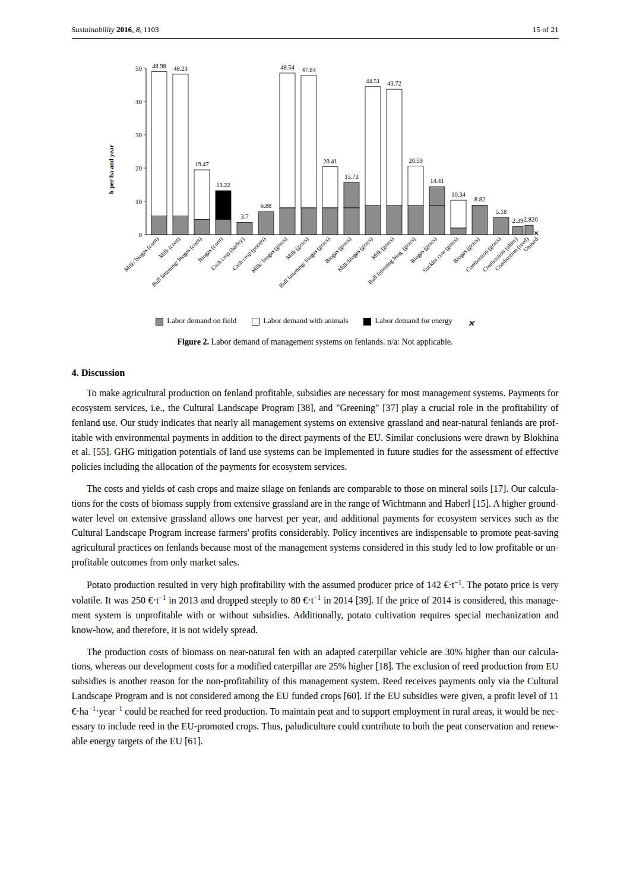Sustainability 2016, 8, 1103
15 of 21
0 10 20 30 40 50 h per ha and year 48.98 48.23 19.47 13.22 3.7 6.88 48.54 47.84 20.41 15.73 44.51 43.72 20.59 14.41 10.34 8.82 5.18 2.39 2.82 0 ✕ Milk/ biogas (corn) Milk (corn) Bull fattening/ biogas (corn) Biogas (corn) Cash crop (barley) Cash crop (potato) Milk/ biogas (grass) Milk (grass) Bull fattening/ biogas (grass) Biogas (grass) Milk/biogas (grass) Milk (grass) Bull fattening biog. (grass) Biogas (grass) Suckler cow (grass) Biogas (grass) Combustion (grass) Combustion (alder) Combustion (reed) Unused
Labor demand on field Labor demand with animals Labor demand for energy ✕
Figure 2. Labor demand of management systems on fenlands. n/a: Not applicable.
4. Discussion
To make agricultural production on fenland profitable, subsidies are necessary for most management systems. Payments for ecosystem services, i.e., the Cultural Landscape Program [38], and "Greening" [37] play a crucial role in the profitability of fenland use. Our study indicates that nearly all management systems on extensive grassland and near-natural fenlands are profitable with environmental payments in addition to the direct payments of the EU. Similar conclusions were drawn by Blokhina et al. [55]. GHG mitigation potentials of land use systems can be implemented in future studies for the assessment of effective policies including the allocation of the payments for ecosystem services.
The costs and yields of cash crops and maize silage on fenlands are comparable to those on mineral soils [17]. Our calculations for the costs of biomass supply from extensive grassland are in the range of Wichtmann and Haberl [15]. A higher groundwater level on extensive grassland allows one harvest per year, and additional payments for ecosystem services such as the Cultural Landscape Program increase farmers' profits considerably. Policy incentives are indispensable to promote peat-saving agricultural practices on fenlands because most of the management systems considered in this study led to low profitable or unprofitable outcomes from only market sales.
Potato production resulted in very high profitability with the assumed producer price of 142 €·t−1. The potato price is very volatile. It was 250 €·t−1 in 2013 and dropped steeply to 80 €·t−1 in 2014 [39]. If the price of 2014 is considered, this management system is unprofitable with or without subsidies. Additionally, potato cultivation requires special mechanization and know-how, and therefore, it is not widely spread.
The production costs of biomass on near-natural fen with an adapted caterpillar vehicle are 30% higher than our calculations, whereas our development costs for a modified caterpillar are 25% higher [18]. The exclusion of reed production from EU subsidies is another reason for the non-profitability of this management system. Reed receives payments only via the Cultural Landscape Program and is not considered among the EU funded crops [60]. If the EU subsidies were given, a profit level of 11 €·ha−1·year−1 could be reached for reed production. To maintain peat and to support employment in rural areas, it would be necessary to include reed in the EU-promoted crops. Thus, paludiculture could contribute to both the peat conservation and renewable energy targets of the EU [61].